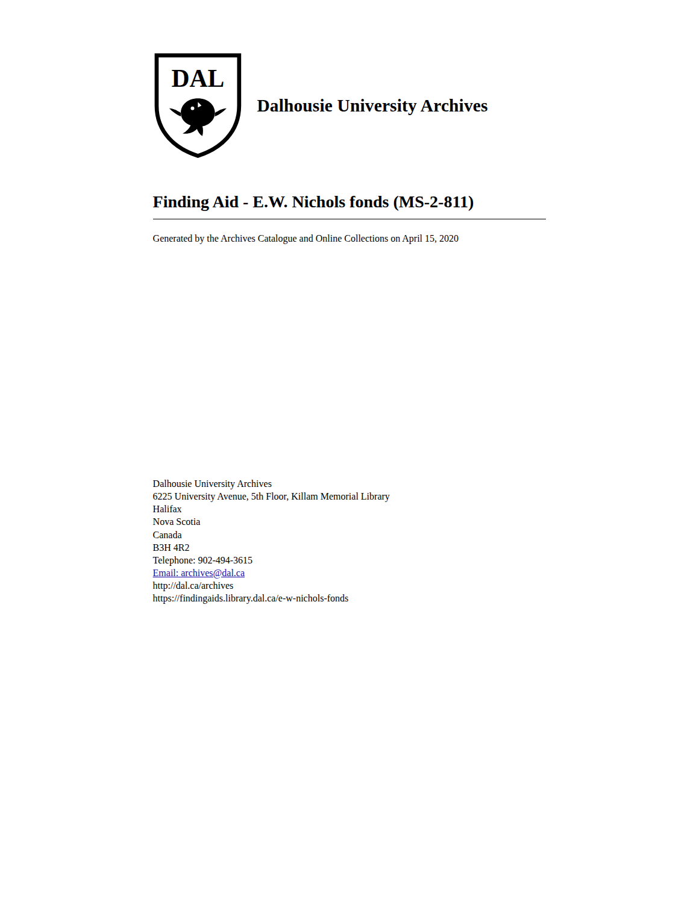DAL
Dalhousie University Archives
Finding Aid - E.W. Nichols fonds (MS-2-811)
Generated by the Archives Catalogue and Online Collections on April 15, 2020
Dalhousie University Archives
6225 University Avenue, 5th Floor, Killam Memorial Library
Halifax
Nova Scotia
Canada
B3H 4R2
Telephone: 902-494-3615
Email: archives@dal.ca
http://dal.ca/archives
https://findingaids.library.dal.ca/e-w-nichols-fonds